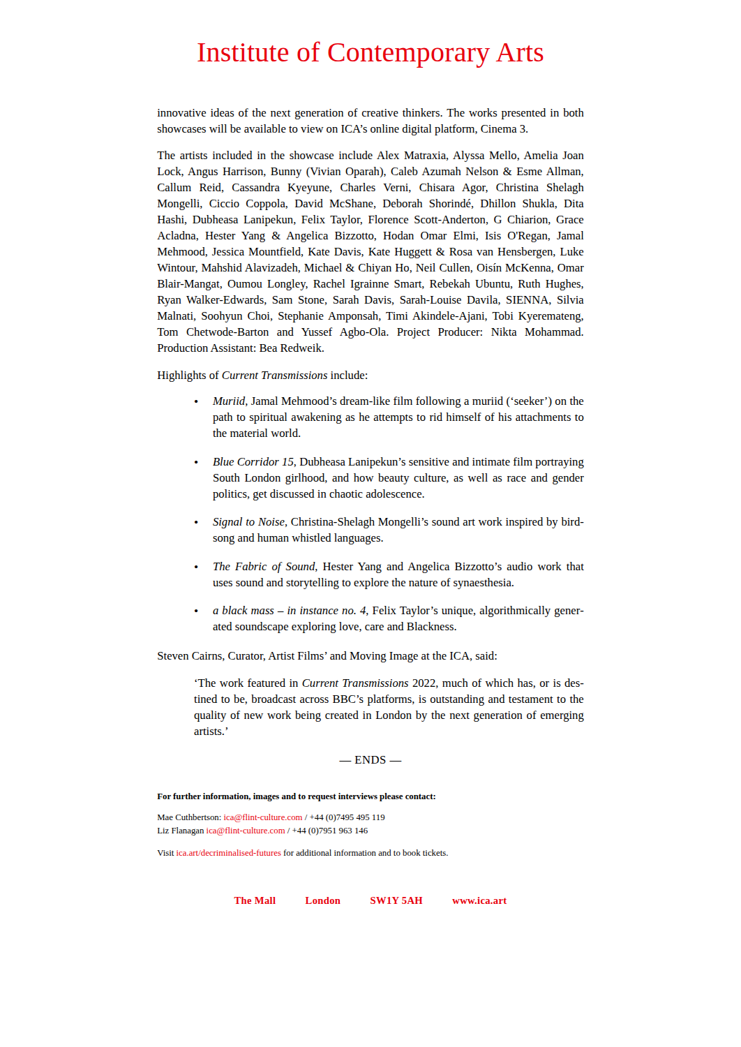Institute of Contemporary Arts
innovative ideas of the next generation of creative thinkers. The works presented in both showcases will be available to view on ICA’s online digital platform, Cinema 3.
The artists included in the showcase include Alex Matraxia, Alyssa Mello, Amelia Joan Lock, Angus Harrison, Bunny (Vivian Oparah), Caleb Azumah Nelson & Esme Allman, Callum Reid, Cassandra Kyeyune, Charles Verni, Chisara Agor, Christina Shelagh Mongelli, Ciccio Coppola, David McShane, Deborah Shorindé, Dhillon Shukla, Dita Hashi, Dubheasa Lanipekun, Felix Taylor, Florence Scott-Anderton, G Chiarion, Grace Acladna, Hester Yang & Angelica Bizzotto, Hodan Omar Elmi, Isis O'Regan, Jamal Mehmood, Jessica Mountfield, Kate Davis, Kate Huggett & Rosa van Hensbergen, Luke Wintour, Mahshid Alavizadeh, Michael & Chiyan Ho, Neil Cullen, Oisín McKenna, Omar Blair-Mangat, Oumou Longley, Rachel Igrainne Smart, Rebekah Ubuntu, Ruth Hughes, Ryan Walker-Edwards, Sam Stone, Sarah Davis, Sarah-Louise Davila, SIENNA, Silvia Malnati, Soohyun Choi, Stephanie Amponsah, Timi Akindele-Ajani, Tobi Kyeremateng, Tom Chetwode-Barton and Yussef Agbo-Ola. Project Producer: Nikta Mohammad. Production Assistant: Bea Redweik.
Highlights of Current Transmissions include:
Muriid, Jamal Mehmood’s dream-like film following a muriid (‘seeker’) on the path to spiritual awakening as he attempts to rid himself of his attachments to the material world.
Blue Corridor 15, Dubheasa Lanipekun’s sensitive and intimate film portraying South London girlhood, and how beauty culture, as well as race and gender politics, get discussed in chaotic adolescence.
Signal to Noise, Christina-Shelagh Mongelli’s sound art work inspired by birdsong and human whistled languages.
The Fabric of Sound, Hester Yang and Angelica Bizzotto’s audio work that uses sound and storytelling to explore the nature of synaesthesia.
a black mass – in instance no. 4, Felix Taylor’s unique, algorithmically generated soundscape exploring love, care and Blackness.
Steven Cairns, Curator, Artist Films’ and Moving Image at the ICA, said:
‘The work featured in Current Transmissions 2022, much of which has, or is destined to be, broadcast across BBC’s platforms, is outstanding and testament to the quality of new work being created in London by the next generation of emerging artists.’
— ENDS —
For further information, images and to request interviews please contact:
Mae Cuthbertson: ica@flint-culture.com / +44 (0)7495 495 119
Liz Flanagan ica@flint-culture.com / +44 (0)7951 963 146
Visit ica.art/decriminalised-futures for additional information and to book tickets.
The Mall London SW1Y 5AH www.ica.art